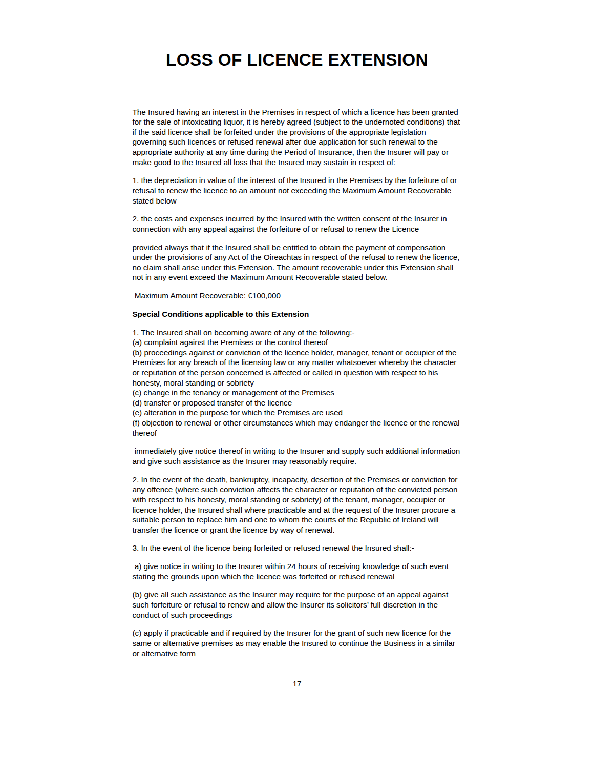LOSS OF LICENCE EXTENSION
The Insured having an interest in the Premises in respect of which a licence has been granted for the sale of intoxicating liquor, it is hereby agreed (subject to the undernoted conditions) that if the said licence shall be forfeited under the provisions of the appropriate legislation governing such licences or refused renewal after due application for such renewal to the appropriate authority at any time during the Period of Insurance, then the Insurer will pay or make good to the Insured all loss that the Insured may sustain in respect of:
1. the depreciation in value of the interest of the Insured in the Premises by the forfeiture of or refusal to renew the licence to an amount not exceeding the Maximum Amount Recoverable stated below
2. the costs and expenses incurred by the Insured with the written consent of the Insurer in connection with any appeal against the forfeiture of or refusal to renew the Licence
provided always that if the Insured shall be entitled to obtain the payment of compensation under the provisions of any Act of the Oireachtas in respect of the refusal to renew the licence, no claim shall arise under this Extension. The amount recoverable under this Extension shall not in any event exceed the Maximum Amount Recoverable stated below.
Maximum Amount Recoverable: €100,000
Special Conditions applicable to this Extension
1. The Insured shall on becoming aware of any of the following:-
(a) complaint against the Premises or the control thereof
(b) proceedings against or conviction of the licence holder, manager, tenant or occupier of the Premises for any breach of the licensing law or any matter whatsoever whereby the character or reputation of the person concerned is affected or called in question with respect to his honesty, moral standing or sobriety
(c) change in the tenancy or management of the Premises
(d) transfer or proposed transfer of the licence
(e) alteration in the purpose for which the Premises are used
(f) objection to renewal or other circumstances which may endanger the licence or the renewal thereof
immediately give notice thereof in writing to the Insurer and supply such additional information and give such assistance as the Insurer may reasonably require.
2. In the event of the death, bankruptcy, incapacity, desertion of the Premises or conviction for any offence (where such conviction affects the character or reputation of the convicted person with respect to his honesty, moral standing or sobriety) of the tenant, manager, occupier or licence holder, the Insured shall where practicable and at the request of the Insurer procure a suitable person to replace him and one to whom the courts of the Republic of Ireland will transfer the licence or grant the licence by way of renewal.
3. In the event of the licence being forfeited or refused renewal the Insured shall:-
a) give notice in writing to the Insurer within 24 hours of receiving knowledge of such event stating the grounds upon which the licence was forfeited or refused renewal
(b) give all such assistance as the Insurer may require for the purpose of an appeal against such forfeiture or refusal to renew and allow the Insurer its solicitors’ full discretion in the conduct of such proceedings
(c) apply if practicable and if required by the Insurer for the grant of such new licence for the same or alternative premises as may enable the Insured to continue the Business in a similar or alternative form
17